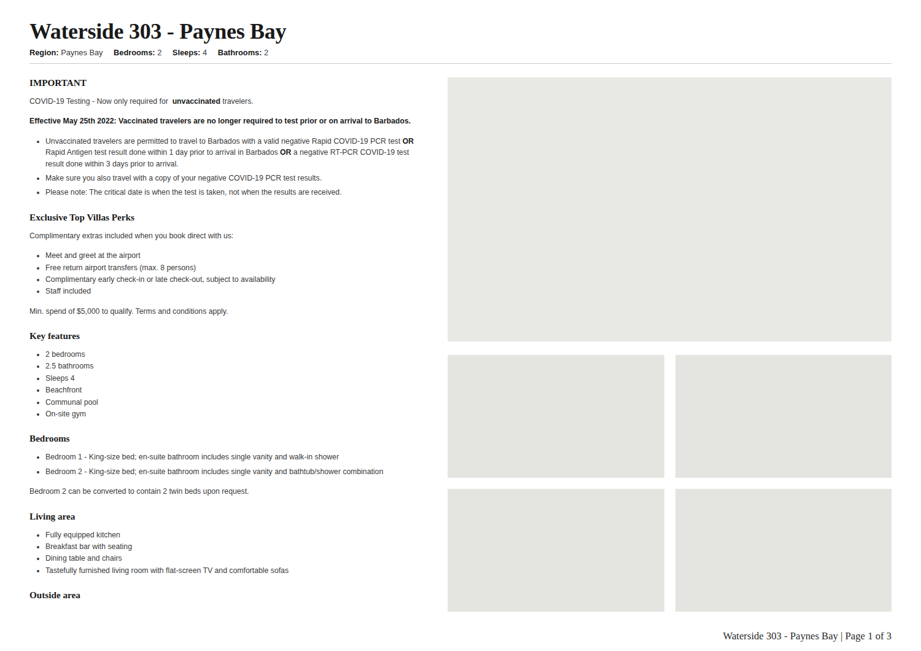Waterside 303 - Paynes Bay
Region: Paynes Bay Bedrooms: 2 Sleeps: 4 Bathrooms: 2
IMPORTANT
COVID-19 Testing - Now only required for unvaccinated travelers.
Effective May 25th 2022: Vaccinated travelers are no longer required to test prior or on arrival to Barbados.
Unvaccinated travelers are permitted to travel to Barbados with a valid negative Rapid COVID-19 PCR test OR Rapid Antigen test result done within 1 day prior to arrival in Barbados OR a negative RT-PCR COVID-19 test result done within 3 days prior to arrival.
Make sure you also travel with a copy of your negative COVID-19 PCR test results.
Please note: The critical date is when the test is taken, not when the results are received.
Exclusive Top Villas Perks
Complimentary extras included when you book direct with us:
Meet and greet at the airport
Free return airport transfers (max. 8 persons)
Complimentary early check-in or late check-out, subject to availability
Staff included
Min. spend of $5,000 to qualify. Terms and conditions apply.
Key features
2 bedrooms
2.5 bathrooms
Sleeps 4
Beachfront
Communal pool
On-site gym
Bedrooms
Bedroom 1 - King-size bed; en-suite bathroom includes single vanity and walk-in shower
Bedroom 2 - King-size bed; en-suite bathroom includes single vanity and bathtub/shower combination
Bedroom 2 can be converted to contain 2 twin beds upon request.
Living area
Fully equipped kitchen
Breakfast bar with seating
Dining table and chairs
Tastefully furnished living room with flat-screen TV and comfortable sofas
Outside area
Waterside 303 - Paynes Bay | Page 1 of 3